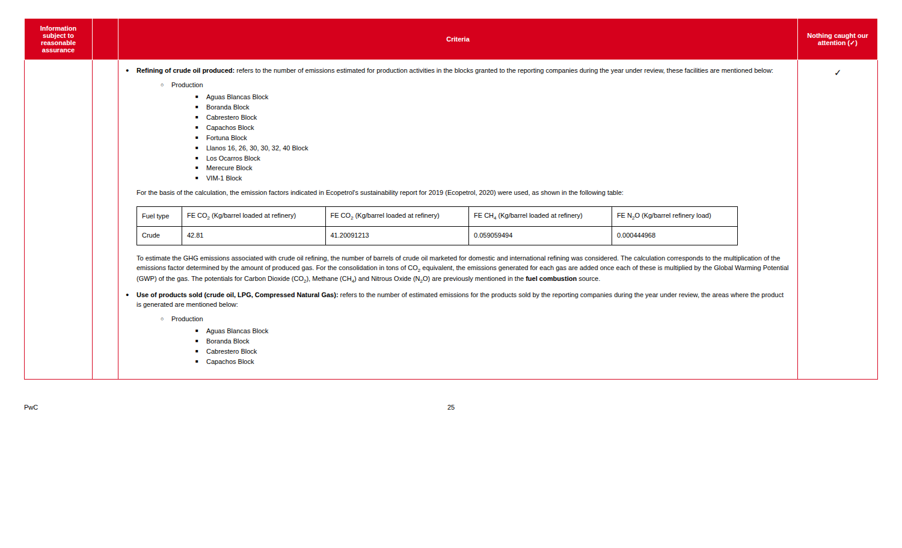| Information subject to reasonable assurance | | Criteria | Nothing caught our attention (✓) |
| --- | --- | --- | --- |
| | | Refining of crude oil produced: refers to the number of emissions estimated for production activities in the blocks granted to the reporting companies during the year under review, these facilities are mentioned below: Production Aguas Blancas Block Boranda Block Cabrestero Block Capachos Block Fortuna Block Llanos 16, 26, 30, 30, 32, 40 Block Los Ocarros Block Merecure Block VIM-1 Block For the basis of the calculation, the emission factors indicated in Ecopetrol's sustainability report for 2019 (Ecopetrol, 2020) were used, as shown in the following table: / Fuel type / FE CO 2 (Kg/barrel loaded at refinery) / FE CO 2 (Kg/barrel loaded at refinery) / FE CH 4 (Kg/barrel loaded at refinery) / FE N 2 O (Kg/barrel refinery load) / / --- / --- / --- / --- / --- / / Crude / 42.81 / 41.20091213 / 0.059059494 / 0.000444968 / To estimate the GHG emissions associated with crude oil refining, the number of barrels of crude oil marketed for domestic and international refining was considered. The calculation corresponds to the multiplication of the emissions factor determined by the amount of produced gas. For the consolidation in tons of CO 2 equivalent, the emissions generated for each gas are added once each of these is multiplied by the Global Warming Potential (GWP) of the gas. The potentials for Carbon Dioxide (CO 2 ), Methane (CH 4 ) and Nitrous Oxide (N 2 O) are previously mentioned in the fuel combustion source. Use of products sold (crude oil, LPG, Compressed Natural Gas): refers to the number of estimated emissions for the products sold by the reporting companies during the year under review, the areas where the product is generated are mentioned below: Production Aguas Blancas Block Boranda Block Cabrestero Block Capachos Block | ✓ |
PwC
25